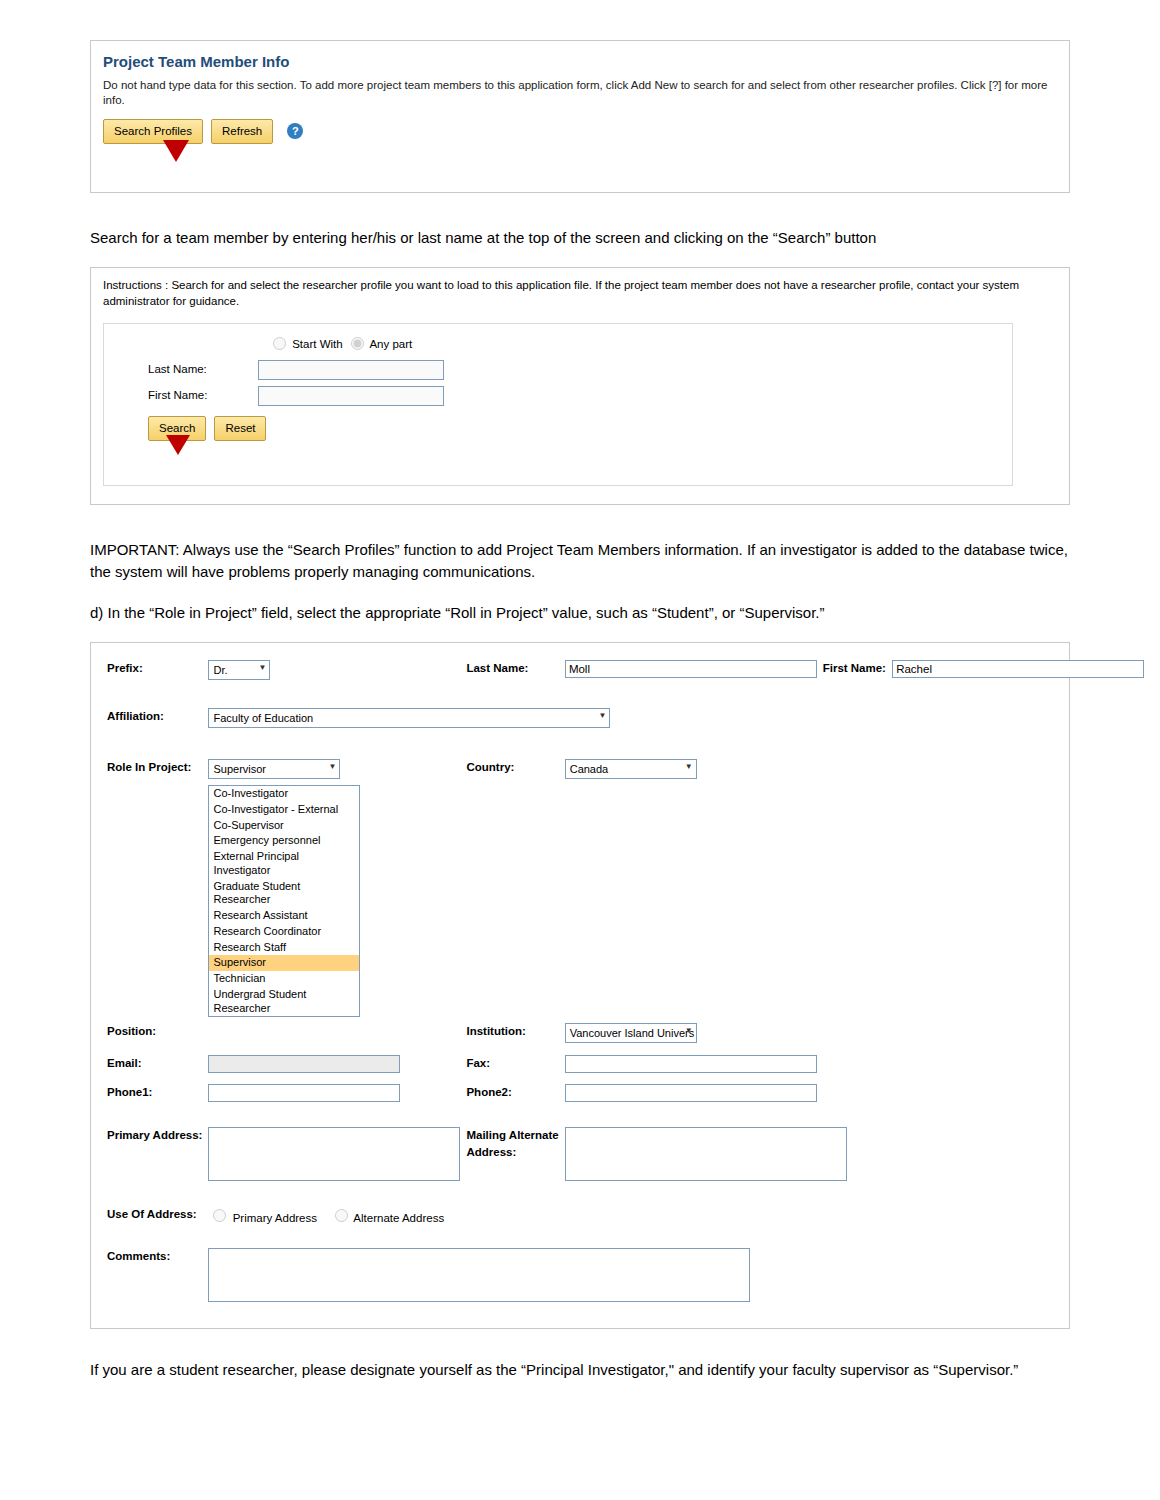Project Team Member Info
Do not hand type data for this section. To add more project team members to this application form, click Add New to search for and select from other researcher profiles. Click [?] for more info.
Search Profiles Refresh ?
Search for a team member by entering her/his or last name at the top of the screen and clicking on the “Search” button
Instructions : Search for and select the researcher profile you want to load to this application file. If the project team member does not have a researcher profile, contact your system administrator for guidance.
Start With Any part
Last Name:
First Name:
Search Reset
IMPORTANT: Always use the “Search Profiles” function to add Project Team Members information. If an investigator is added to the database twice, the system will have problems properly managing communications.
d) In the “Role in Project” field, select the appropriate “Roll in Project” value, such as “Student”, or “Supervisor.”
| Prefix: | Dr. | Last Name: | Moll | First Name: | Rachel |
| Affiliation: | Faculty of Education |
| Role In Project: | Supervisor Co-Investigator Co-Investigator - External Co-Supervisor Emergency personnel External Principal Investigator Graduate Student Researcher Research Assistant Research Coordinator Research Staff Supervisor Technician Undergrad Student Researcher | Country: | Canada |
| Position: | | Institution: | Vancouver Island Univers |
| Email: | | Fax: | |
| Phone1: | | Phone2: | |
| Primary Address: | | Mailing Alternate Address: | |
| Use Of Address: | Primary Address Alternate Address |
| Comments: | |
If you are a student researcher, please designate yourself as the “Principal Investigator," and identify your faculty supervisor as “Supervisor.”